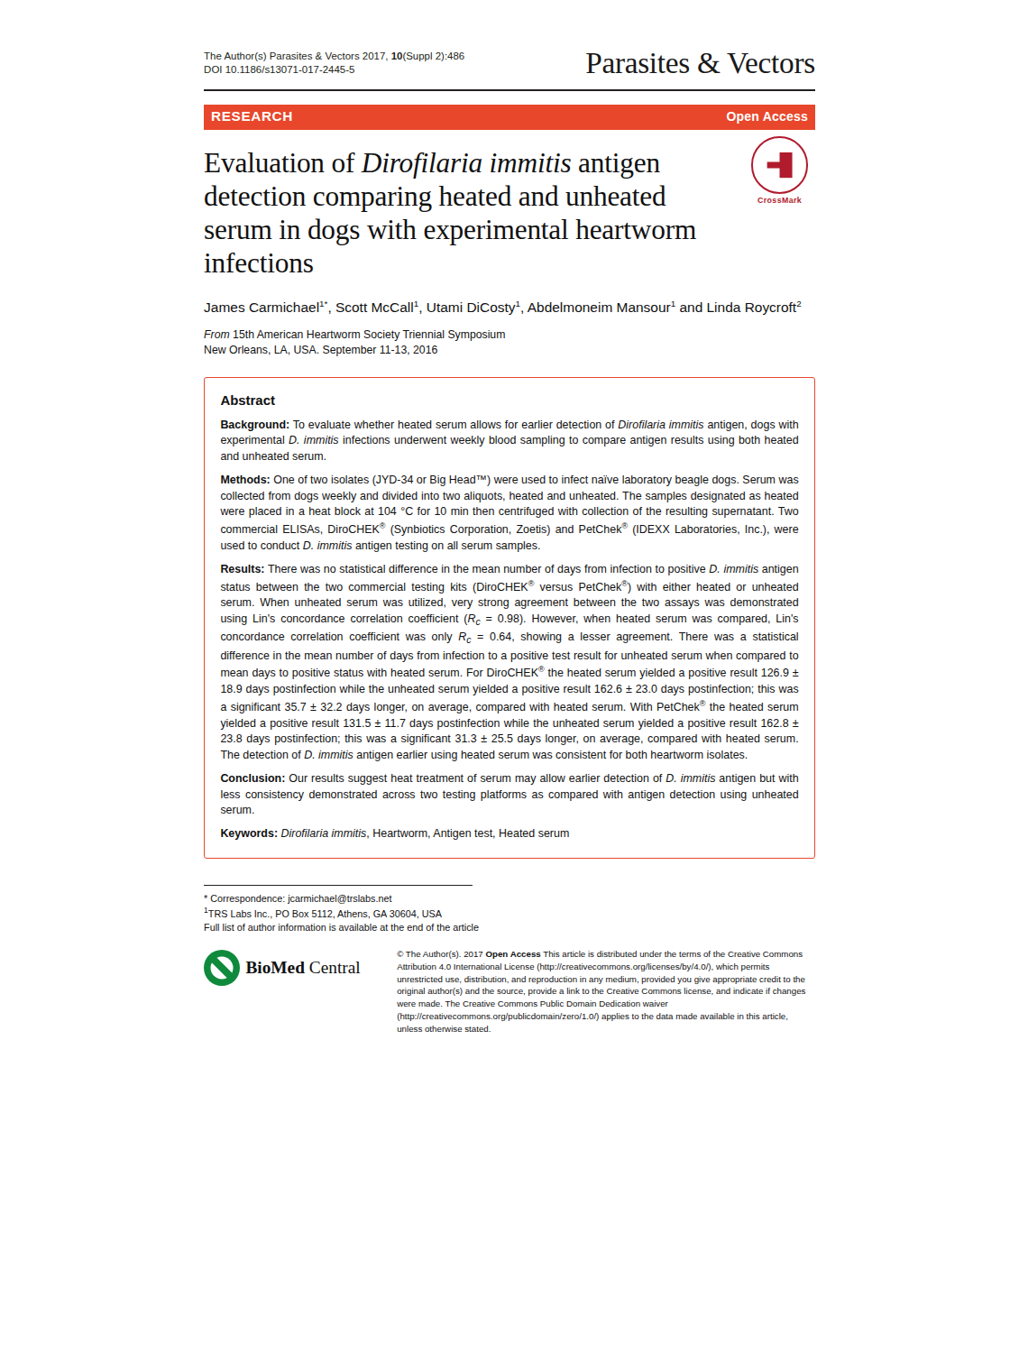The Author(s) Parasites & Vectors 2017, 10(Suppl 2):486
DOI 10.1186/s13071-017-2445-5
Parasites & Vectors
Research
Open Access
CrossMark
Evaluation of Dirofilaria immitis antigen detection comparing heated and unheated serum in dogs with experimental heartworm infections
James Carmichael1*, Scott McCall1, Utami DiCosty1, Abdelmoneim Mansour1 and Linda Roycroft2
From 15th American Heartworm Society Triennial Symposium
New Orleans, LA, USA. September 11-13, 2016
Abstract
Background: To evaluate whether heated serum allows for earlier detection of Dirofilaria immitis antigen, dogs with experimental D. immitis infections underwent weekly blood sampling to compare antigen results using both heated and unheated serum.
Methods: One of two isolates (JYD-34 or Big Head™) were used to infect naïve laboratory beagle dogs. Serum was collected from dogs weekly and divided into two aliquots, heated and unheated. The samples designated as heated were placed in a heat block at 104 °C for 10 min then centrifuged with collection of the resulting supernatant. Two commercial ELISAs, DiroCHEK® (Synbiotics Corporation, Zoetis) and PetChek® (IDEXX Laboratories, Inc.), were used to conduct D. immitis antigen testing on all serum samples.
Results: There was no statistical difference in the mean number of days from infection to positive D. immitis antigen status between the two commercial testing kits (DiroCHEK® versus PetChek®) with either heated or unheated serum. When unheated serum was utilized, very strong agreement between the two assays was demonstrated using Lin's concordance correlation coefficient (Rc = 0.98). However, when heated serum was compared, Lin's concordance correlation coefficient was only Rc = 0.64, showing a lesser agreement. There was a statistical difference in the mean number of days from infection to a positive test result for unheated serum when compared to mean days to positive status with heated serum. For DiroCHEK® the heated serum yielded a positive result 126.9 ± 18.9 days postinfection while the unheated serum yielded a positive result 162.6 ± 23.0 days postinfection; this was a significant 35.7 ± 32.2 days longer, on average, compared with heated serum. With PetChek® the heated serum yielded a positive result 131.5 ± 11.7 days postinfection while the unheated serum yielded a positive result 162.8 ± 23.8 days postinfection; this was a significant 31.3 ± 25.5 days longer, on average, compared with heated serum. The detection of D. immitis antigen earlier using heated serum was consistent for both heartworm isolates.
Conclusion: Our results suggest heat treatment of serum may allow earlier detection of D. immitis antigen but with less consistency demonstrated across two testing platforms as compared with antigen detection using unheated serum.
Keywords: Dirofilaria immitis, Heartworm, Antigen test, Heated serum
* Correspondence: jcarmichael@trslabs.net
1TRS Labs Inc., PO Box 5112, Athens, GA 30604, USA
Full list of author information is available at the end of the article
BioMed Central
© The Author(s). 2017 Open Access This article is distributed under the terms of the Creative Commons Attribution 4.0 International License (http://creativecommons.org/licenses/by/4.0/), which permits unrestricted use, distribution, and reproduction in any medium, provided you give appropriate credit to the original author(s) and the source, provide a link to the Creative Commons license, and indicate if changes were made. The Creative Commons Public Domain Dedication waiver (http://creativecommons.org/publicdomain/zero/1.0/) applies to the data made available in this article, unless otherwise stated.